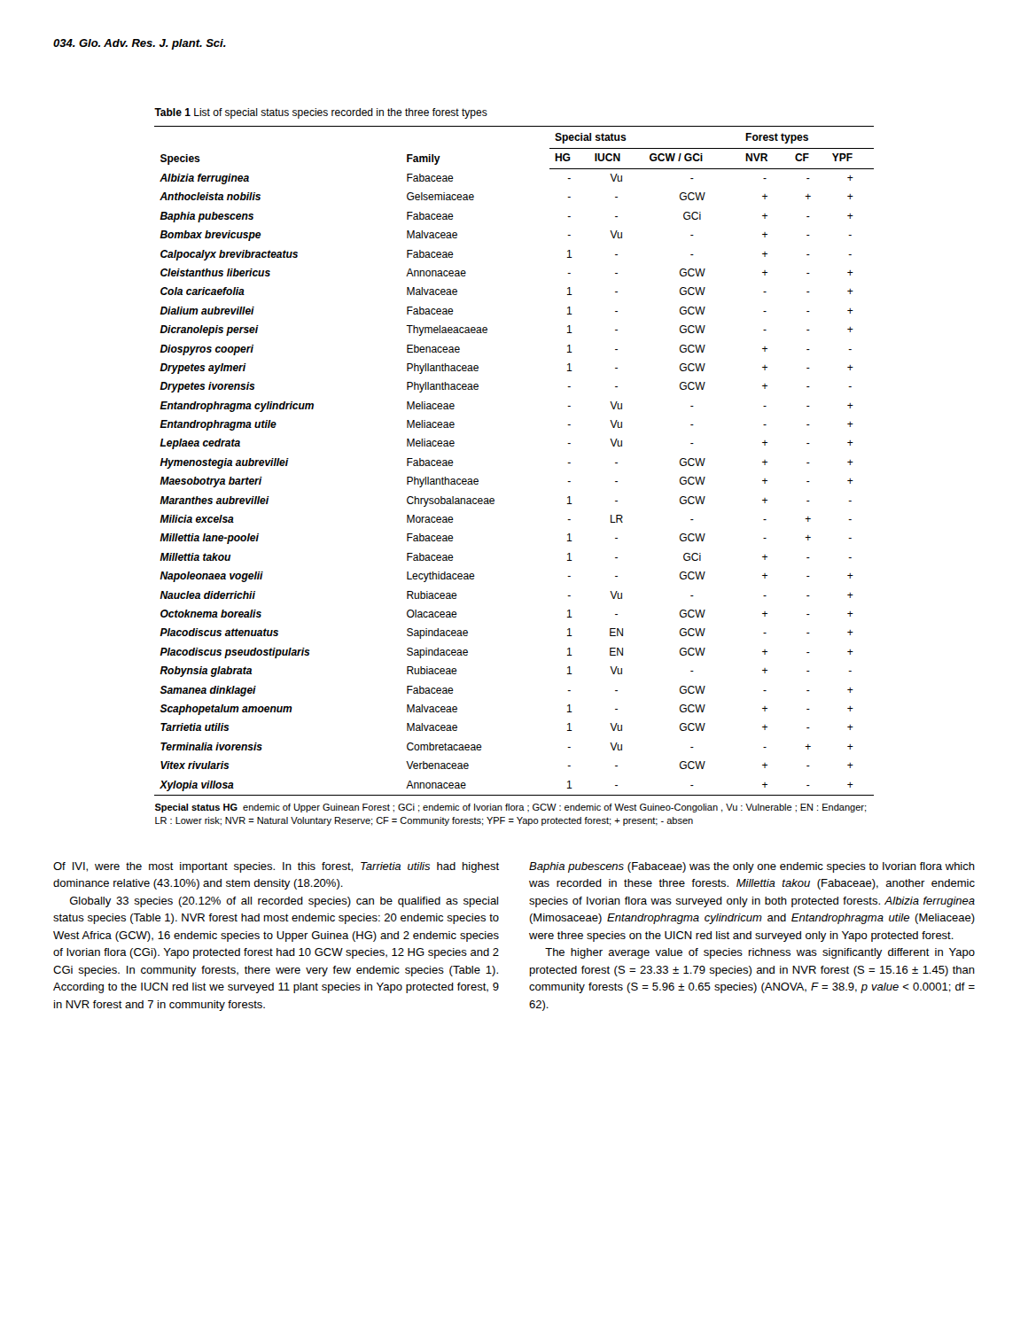034. Glo. Adv. Res. J. plant. Sci.
Table 1 List of special status species recorded in the three forest types
| Species | Family | Special status | Forest types |
| --- | --- | --- | --- |
| HG | IUCN | GCW / GCi | NVR | CF | YPF |
| Albizia ferruginea | Fabaceae | - | Vu | - | - | - | + |
| Anthocleista nobilis | Gelsemiaceae | - | - | GCW | + | + | + |
| Baphia pubescens | Fabaceae | - | - | GCi | + | - | + |
| Bombax brevicuspe | Malvaceae | - | Vu | - | + | - | - |
| Calpocalyx brevibracteatus | Fabaceae | 1 | - | - | + | - | - |
| Cleistanthus libericus | Annonaceae | - | - | GCW | + | - | + |
| Cola caricaefolia | Malvaceae | 1 | - | GCW | - | - | + |
| Dialium aubrevillei | Fabaceae | 1 | - | GCW | - | - | + |
| Dicranolepis persei | Thymelaeacaeae | 1 | - | GCW | - | - | + |
| Diospyros cooperi | Ebenaceae | 1 | - | GCW | + | - | - |
| Drypetes aylmeri | Phyllanthaceae | 1 | - | GCW | + | - | + |
| Drypetes ivorensis | Phyllanthaceae | - | - | GCW | + | - | - |
| Entandrophragma cylindricum | Meliaceae | - | Vu | - | - | - | + |
| Entandrophragma utile | Meliaceae | - | Vu | - | - | - | + |
| Leplaea cedrata | Meliaceae | - | Vu | - | + | - | + |
| Hymenostegia aubrevillei | Fabaceae | - | - | GCW | + | - | + |
| Maesobotrya barteri | Phyllanthaceae | - | - | GCW | + | - | + |
| Maranthes aubrevillei | Chrysobalanaceae | 1 | - | GCW | + | - | - |
| Milicia excelsa | Moraceae | - | LR | - | - | + | - |
| Millettia lane-poolei | Fabaceae | 1 | - | GCW | - | + | - |
| Millettia takou | Fabaceae | 1 | - | GCi | + | - | - |
| Napoleonaea vogelii | Lecythidaceae | - | - | GCW | + | - | + |
| Nauclea diderrichii | Rubiaceae | - | Vu | - | - | - | + |
| Octoknema borealis | Olacaceae | 1 | - | GCW | + | - | + |
| Placodiscus attenuatus | Sapindaceae | 1 | EN | GCW | - | - | + |
| Placodiscus pseudostipularis | Sapindaceae | 1 | EN | GCW | + | - | + |
| Robynsia glabrata | Rubiaceae | 1 | Vu | - | + | - | - |
| Samanea dinklagei | Fabaceae | - | - | GCW | - | - | + |
| Scaphopetalum amoenum | Malvaceae | 1 | - | GCW | + | - | + |
| Tarrietia utilis | Malvaceae | 1 | Vu | GCW | + | - | + |
| Terminalia ivorensis | Combretacaeae | - | Vu | - | - | + | + |
| Vitex rivularis | Verbenaceae | - | - | GCW | + | - | + |
| Xylopia villosa | Annonaceae | 1 | - | - | + | - | + |
Special status HG endemic of Upper Guinean Forest ; GCi ; endemic of Ivorian flora ; GCW : endemic of West Guineo-Congolian , Vu : Vulnerable ; EN : Endanger; LR : Lower risk; NVR = Natural Voluntary Reserve; CF = Community forests; YPF = Yapo protected forest; + present; - absen
Of IVI, were the most important species. In this forest, Tarrietia utilis had highest dominance relative (43.10%) and stem density (18.20%).
Globally 33 species (20.12% of all recorded species) can be qualified as special status species (Table 1). NVR forest had most endemic species: 20 endemic species to West Africa (GCW), 16 endemic species to Upper Guinea (HG) and 2 endemic species of Ivorian flora (CGi). Yapo protected forest had 10 GCW species, 12 HG species and 2 CGi species. In community forests, there were very few endemic species (Table 1). According to the IUCN red list we surveyed 11 plant species in Yapo protected forest, 9 in NVR forest and 7 in community forests.
Baphia pubescens (Fabaceae) was the only one endemic species to Ivorian flora which was recorded in these three forests. Millettia takou (Fabaceae), another endemic species of Ivorian flora was surveyed only in both protected forests. Albizia ferruginea (Mimosaceae) Entandrophragma cylindricum and Entandrophragma utile (Meliaceae) were three species on the UICN red list and surveyed only in Yapo protected forest.
The higher average value of species richness was significantly different in Yapo protected forest (S = 23.33 ± 1.79 species) and in NVR forest (S = 15.16 ± 1.45) than community forests (S = 5.96 ± 0.65 species) (ANOVA, F = 38.9, p value < 0.0001; df = 62).